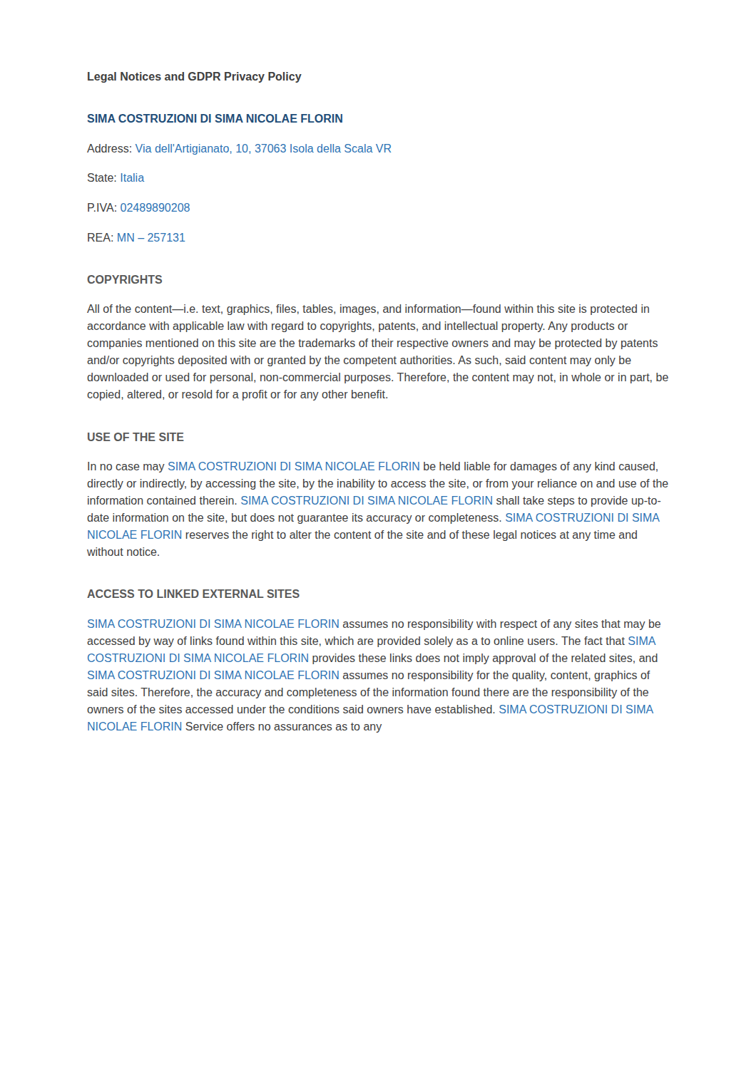Legal Notices and GDPR Privacy Policy
SIMA COSTRUZIONI DI SIMA NICOLAE FLORIN
Address: Via dell'Artigianato, 10, 37063 Isola della Scala VR
State: Italia
P.IVA: 02489890208
REA: MN – 257131
COPYRIGHTS
All of the content—i.e. text, graphics, files, tables, images, and information—found within this site is protected in accordance with applicable law with regard to copyrights, patents, and intellectual property. Any products or companies mentioned on this site are the trademarks of their respective owners and may be protected by patents and/or copyrights deposited with or granted by the competent authorities. As such, said content may only be downloaded or used for personal, non-commercial purposes. Therefore, the content may not, in whole or in part, be copied, altered, or resold for a profit or for any other benefit.
USE OF THE SITE
In no case may SIMA COSTRUZIONI DI SIMA NICOLAE FLORIN be held liable for damages of any kind caused, directly or indirectly, by accessing the site, by the inability to access the site, or from your reliance on and use of the information contained therein. SIMA COSTRUZIONI DI SIMA NICOLAE FLORIN shall take steps to provide up-to-date information on the site, but does not guarantee its accuracy or completeness. SIMA COSTRUZIONI DI SIMA NICOLAE FLORIN reserves the right to alter the content of the site and of these legal notices at any time and without notice.
ACCESS TO LINKED EXTERNAL SITES
SIMA COSTRUZIONI DI SIMA NICOLAE FLORIN assumes no responsibility with respect of any sites that may be accessed by way of links found within this site, which are provided solely as a to online users. The fact that SIMA COSTRUZIONI DI SIMA NICOLAE FLORIN provides these links does not imply approval of the related sites, and SIMA COSTRUZIONI DI SIMA NICOLAE FLORIN assumes no responsibility for the quality, content, graphics of said sites. Therefore, the accuracy and completeness of the information found there are the responsibility of the owners of the sites accessed under the conditions said owners have established. SIMA COSTRUZIONI DI SIMA NICOLAE FLORIN Service offers no assurances as to any